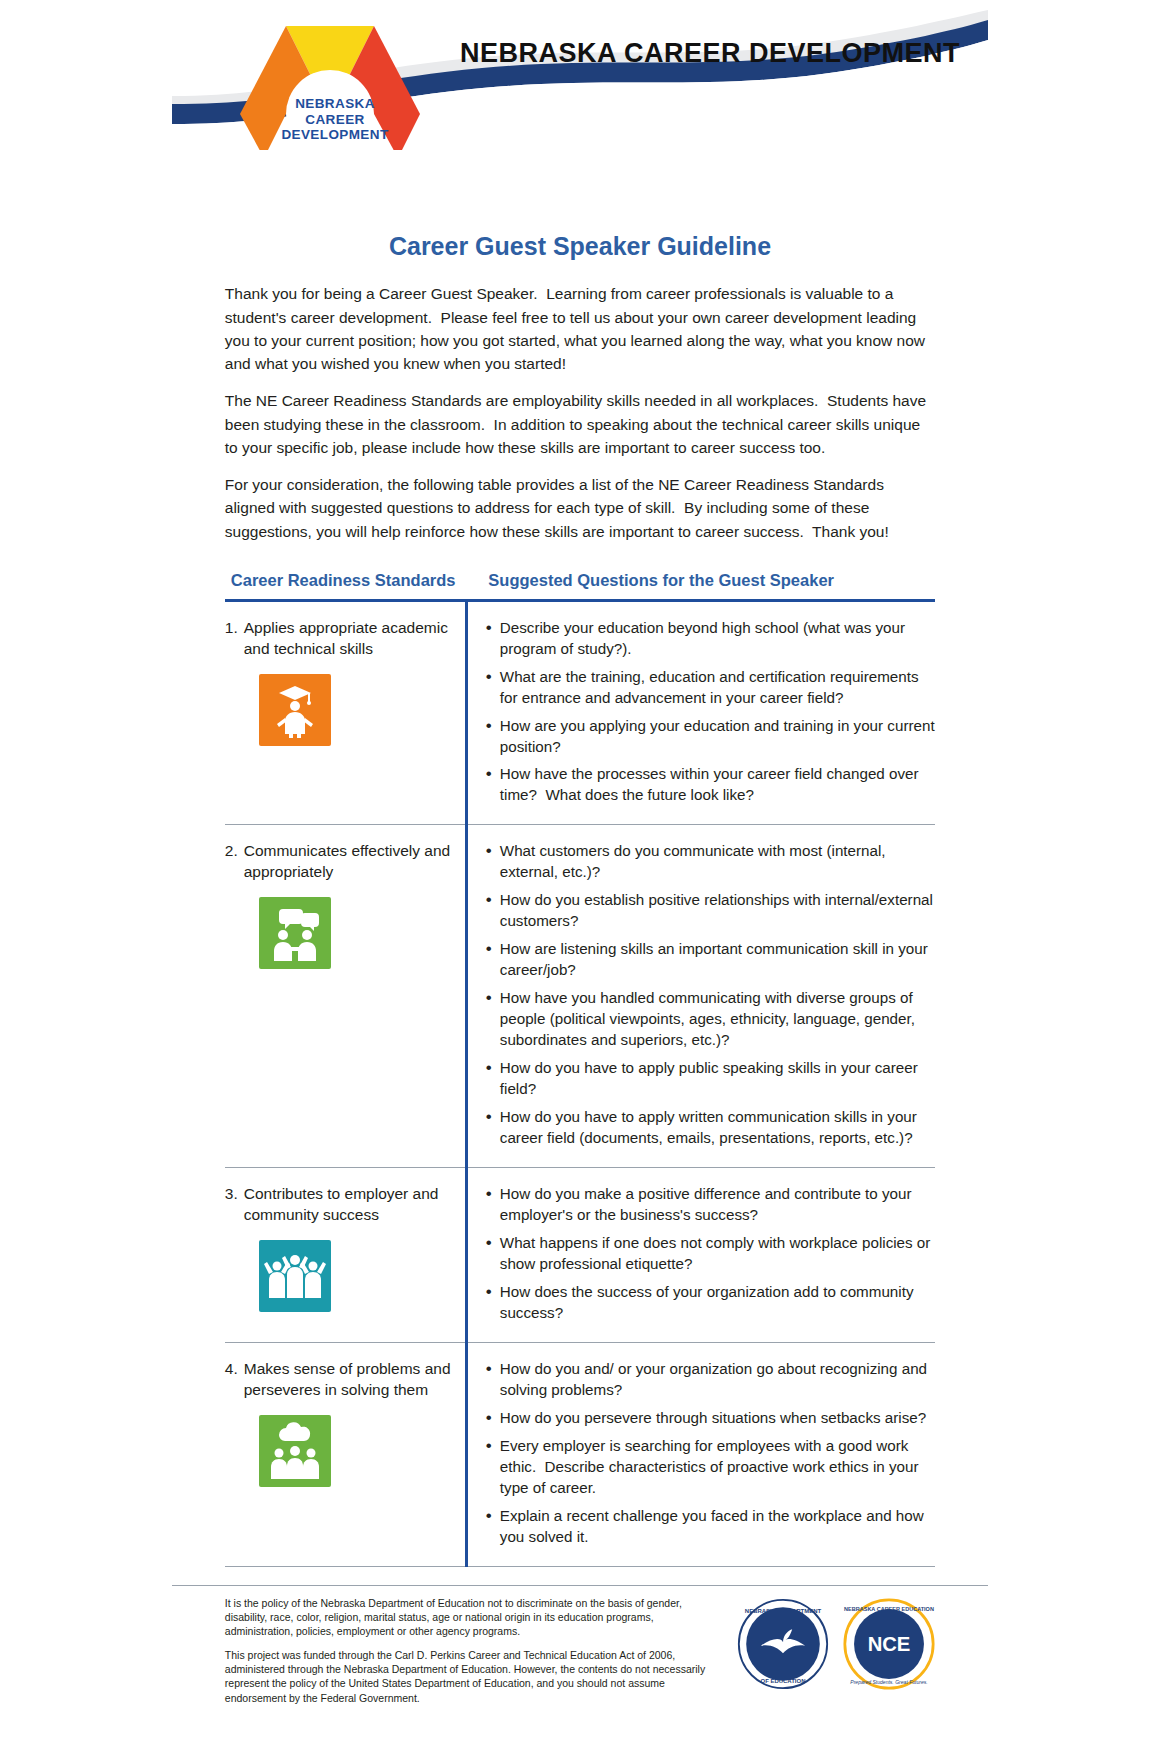Nebraska Career Development
Nebraska
Career
Development
Career Guest Speaker Guideline
Thank you for being a Career Guest Speaker. Learning from career professionals is valuable to a student's career development. Please feel free to tell us about your own career development leading you to your current position; how you got started, what you learned along the way, what you know now and what you wished you knew when you started!
The NE Career Readiness Standards are employability skills needed in all workplaces. Students have been studying these in the classroom. In addition to speaking about the technical career skills unique to your specific job, please include how these skills are important to career success too.
For your consideration, the following table provides a list of the NE Career Readiness Standards aligned with suggested questions to address for each type of skill. By including some of these suggestions, you will help reinforce how these skills are important to career success. Thank you!
| Career Readiness Standards | Suggested Questions for the Guest Speaker |
| --- | --- |
| 1. Applies appropriate academic and technical skills | Describe your education beyond high school (what was your program of study?). What are the training, education and certification requirements for entrance and advancement in your career field? How are you applying your education and training in your current position? How have the processes within your career field changed over time? What does the future look like? |
| 2. Communicates effectively and appropriately | What customers do you communicate with most (internal, external, etc.)? How do you establish positive relationships with internal/external customers? How are listening skills an important communication skill in your career/job? How have you handled communicating with diverse groups of people (political viewpoints, ages, ethnicity, language, gender, subordinates and superiors, etc.)? How do you have to apply public speaking skills in your career field? How do you have to apply written communication skills in your career field (documents, emails, presentations, reports, etc.)? |
| 3. Contributes to employer and community success | How do you make a positive difference and contribute to your employer's or the business's success? What happens if one does not comply with workplace policies or show professional etiquette? How does the success of your organization add to community success? |
| 4. Makes sense of problems and perseveres in solving them | How do you and/ or your organization go about recognizing and solving problems? How do you persevere through situations when setbacks arise? Every employer is searching for employees with a good work ethic. Describe characteristics of proactive work ethics in your type of career. Explain a recent challenge you faced in the workplace and how you solved it. |
It is the policy of the Nebraska Department of Education not to discriminate on the basis of gender, disability, race, color, religion, marital status, age or national origin in its education programs, administration, policies, employment or other agency programs.
This project was funded through the Carl D. Perkins Career and Technical Education Act of 2006, administered through the Nebraska Department of Education. However, the contents do not necessarily represent the policy of the United States Department of Education, and you should not assume endorsement by the Federal Government.
NEBRASKA DEPARTMENT OF EDUCATION NCE NEBRASKA CAREER EDUCATION Prepared Students. Great Futures.